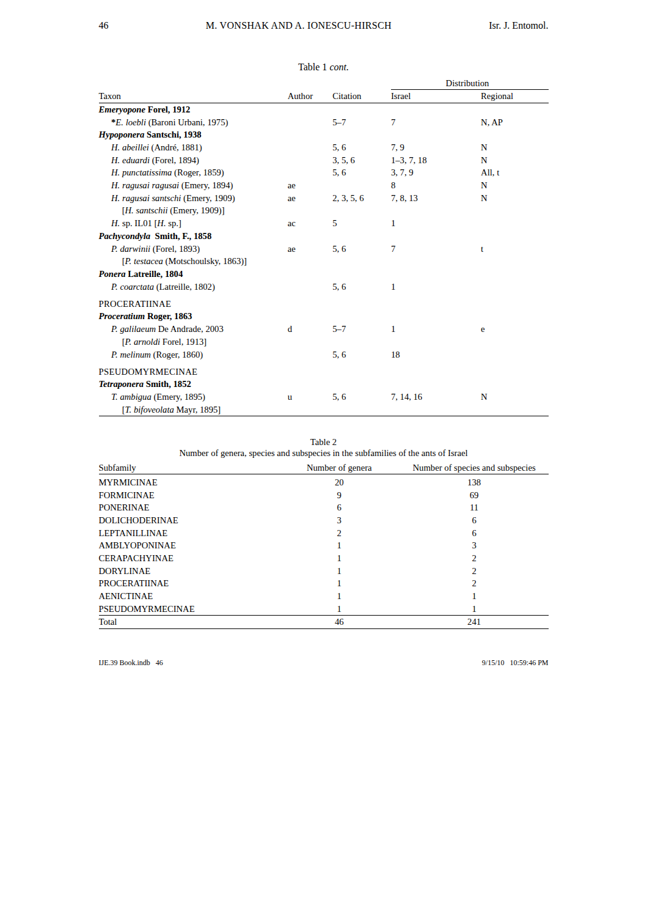46 M. VONSHAK AND A. IONESCU-HIRSCH Isr. J. Entomol.
Table 1 cont.
| | | | Distribution |
| --- | --- | --- | --- |
| Taxon | Author | Citation | Israel | Regional |
| Emeryopone Forel, 1912 | | | | |
| * E. loebli (Baroni Urbani, 1975) | | 5–7 | 7 | N, AP |
| Hypoponera Santschi, 1938 | | | | |
| H. abeillei (André, 1881) | | 5, 6 | 7, 9 | N |
| H. eduardi (Forel, 1894) | | 3, 5, 6 | 1–3, 7, 18 | N |
| H. punctatissima (Roger, 1859) | | 5, 6 | 3, 7, 9 | All, t |
| H. ragusai ragusai (Emery, 1894) | ae | | 8 | N |
| H. ragusai santschi (Emery, 1909) | ae | 2, 3, 5, 6 | 7, 8, 13 | N |
| [ H. santschii (Emery, 1909)] | | | | |
| H. sp. IL01 [ H. sp.] | ac | 5 | 1 | |
| Pachycondyla Smith, F., 1858 | | | | |
| P. darwinii (Forel, 1893) | ae | 5, 6 | 7 | t |
| [ P. testacea (Motschoulsky, 1863)] | | | | |
| Ponera Latreille, 1804 | | | | |
| P. coarctata (Latreille, 1802) | | 5, 6 | 1 | |
| PROCERATIINAE | | | | |
| Proceratium Roger, 1863 | | | | |
| P. galilaeum De Andrade, 2003 | d | 5–7 | 1 | e |
| [ P. arnoldi Forel, 1913] | | | | |
| P. melinum (Roger, 1860) | | 5, 6 | 18 | |
| PSEUDOMYRMECINAE | | | | |
| Tetraponera Smith, 1852 | | | | |
| T. ambigua (Emery, 1895) | u | 5, 6 | 7, 14, 16 | N |
| [ T. bifoveolata Mayr, 1895] | | | | |
Table 2 Number of genera, species and subspecies in the subfamilies of the ants of Israel
| Subfamily | Number of genera | Number of species and subspecies |
| --- | --- | --- |
| MYRMICINAE | 20 | 138 |
| FORMICINAE | 9 | 69 |
| PONERINAE | 6 | 11 |
| DOLICHODERINAE | 3 | 6 |
| LEPTANILLINAE | 2 | 6 |
| AMBLYOPONINAE | 1 | 3 |
| CERAPACHYINAE | 1 | 2 |
| DORYLINAE | 1 | 2 |
| PROCERATIINAE | 1 | 2 |
| AENICTINAE | 1 | 1 |
| PSEUDOMYRMECINAE | 1 | 1 |
| Total | 46 | 241 |
IJE.39 Book.indb 46 9/15/10 10:59:46 PM